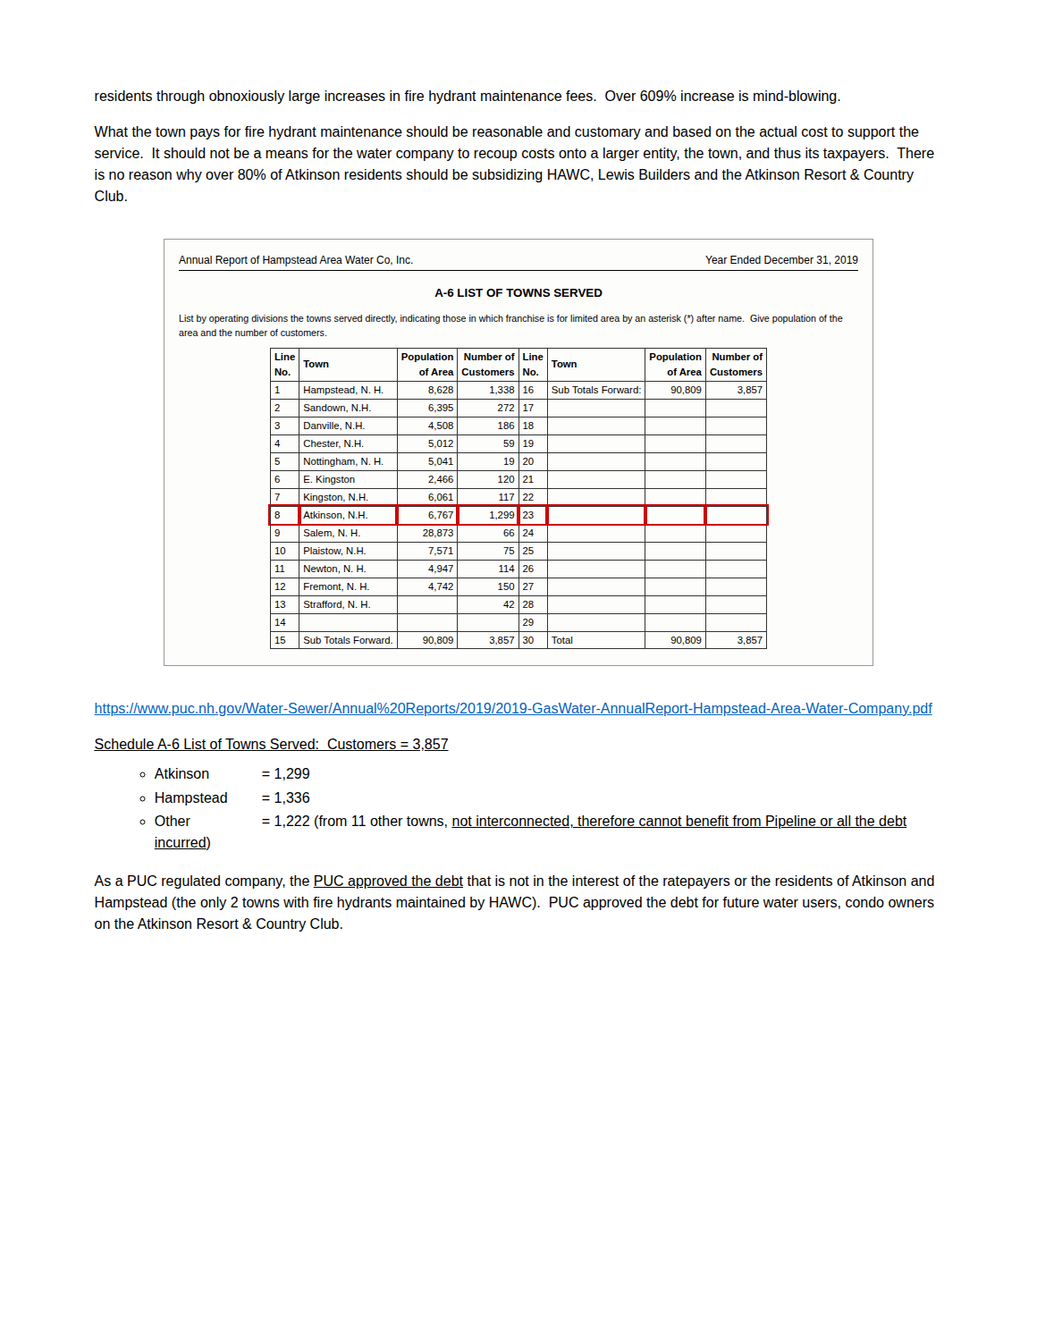residents through obnoxiously large increases in fire hydrant maintenance fees. Over 609% increase is mind-blowing.
What the town pays for fire hydrant maintenance should be reasonable and customary and based on the actual cost to support the service. It should not be a means for the water company to recoup costs onto a larger entity, the town, and thus its taxpayers. There is no reason why over 80% of Atkinson residents should be subsidizing HAWC, Lewis Builders and the Atkinson Resort & Country Club.
Annual Report of Hampstead Area Water Co, Inc. Year Ended December 31, 2019
A-6 LIST OF TOWNS SERVED
List by operating divisions the towns served directly, indicating those in which franchise is for limited area by an asterisk (*) after name. Give population of the area and the number of customers.
| Line No. | Town | Population of Area | Number of Customers | Line No. | Town | Population of Area | Number of Customers |
| --- | --- | --- | --- | --- | --- | --- | --- |
| 1 | Hampstead, N. H. | 8,628 | 1,338 | 16 | Sub Totals Forward: | 90,809 | 3,857 |
| 2 | Sandown, N.H. | 6,395 | 272 | 17 | | | |
| 3 | Danville, N.H. | 4,508 | 186 | 18 | | | |
| 4 | Chester, N.H. | 5,012 | 59 | 19 | | | |
| 5 | Nottingham, N. H. | 5,041 | 19 | 20 | | | |
| 6 | E. Kingston | 2,466 | 120 | 21 | | | |
| 7 | Kingston, N.H. | 6,061 | 117 | 22 | | | |
| 8 | Atkinson, N.H. | 6,767 | 1,299 | 23 | | | |
| 9 | Salem, N. H. | 28,873 | 66 | 24 | | | |
| 10 | Plaistow, N.H. | 7,571 | 75 | 25 | | | |
| 11 | Newton, N. H. | 4,947 | 114 | 26 | | | |
| 12 | Fremont, N. H. | 4,742 | 150 | 27 | | | |
| 13 | Strafford, N. H. | | 42 | 28 | | | |
| 14 | | | | 29 | | | |
| 15 | Sub Totals Forward. | 90,809 | 3,857 | 30 | Total | 90,809 | 3,857 |
https://www.puc.nh.gov/Water-Sewer/Annual%20Reports/2019/2019-GasWater-AnnualReport-Hampstead-Area-Water-Company.pdf
Schedule A-6 List of Towns Served: Customers = 3,857
Atkinson= 1,299
Hampstead= 1,336
Other= 1,222 (from 11 other towns, not interconnected, therefore cannot benefit from Pipeline or all the debt incurred)
As a PUC regulated company, the PUC approved the debt that is not in the interest of the ratepayers or the residents of Atkinson and Hampstead (the only 2 towns with fire hydrants maintained by HAWC). PUC approved the debt for future water users, condo owners on the Atkinson Resort & Country Club.